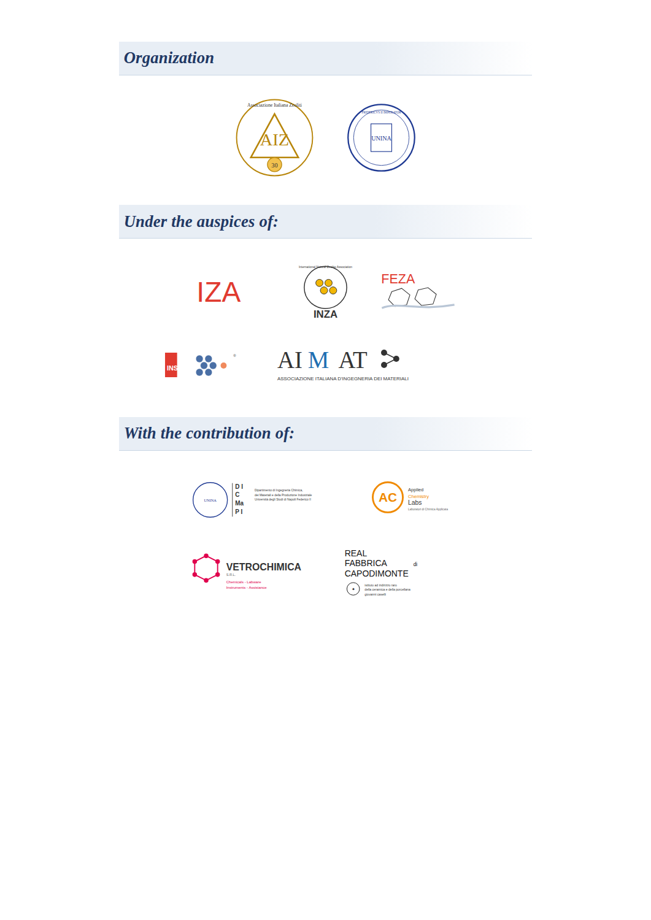Organization
Under the auspices of:
With the contribution of: